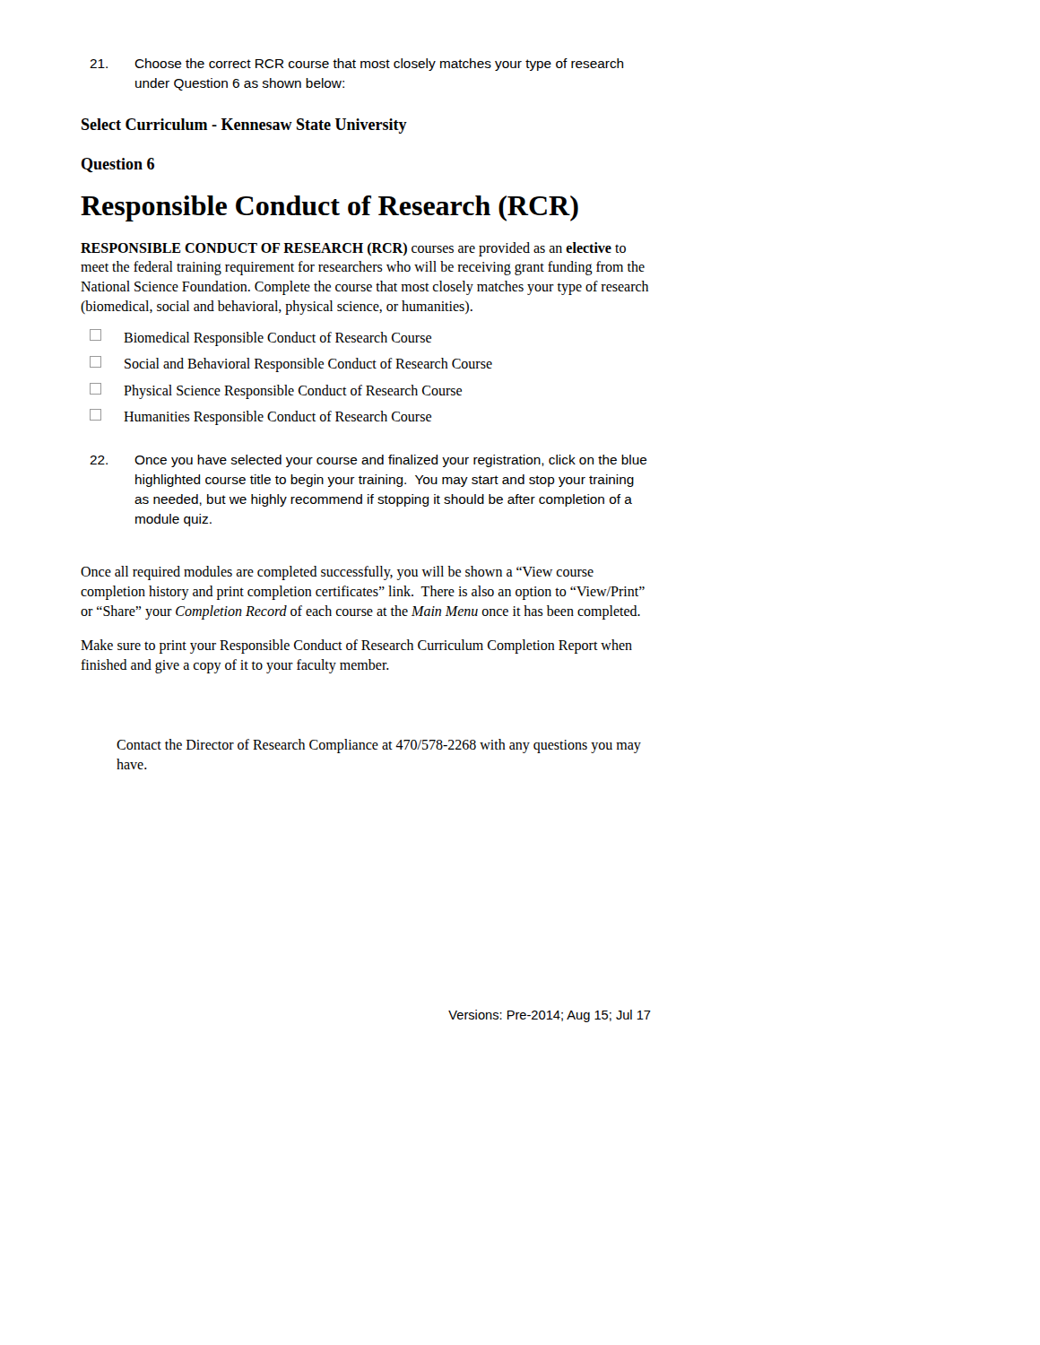21. Choose the correct RCR course that most closely matches your type of research under Question 6 as shown below:
Select Curriculum - Kennesaw State University
Question 6
Responsible Conduct of Research (RCR)
RESPONSIBLE CONDUCT OF RESEARCH (RCR) courses are provided as an elective to meet the federal training requirement for researchers who will be receiving grant funding from the National Science Foundation. Complete the course that most closely matches your type of research (biomedical, social and behavioral, physical science, or humanities).
Biomedical Responsible Conduct of Research Course
Social and Behavioral Responsible Conduct of Research Course
Physical Science Responsible Conduct of Research Course
Humanities Responsible Conduct of Research Course
22. Once you have selected your course and finalized your registration, click on the blue highlighted course title to begin your training. You may start and stop your training as needed, but we highly recommend if stopping it should be after completion of a module quiz.
Once all required modules are completed successfully, you will be shown a “View course completion history and print completion certificates” link. There is also an option to “View/Print” or “Share” your Completion Record of each course at the Main Menu once it has been completed.
Make sure to print your Responsible Conduct of Research Curriculum Completion Report when finished and give a copy of it to your faculty member.
Contact the Director of Research Compliance at 470/578-2268 with any questions you may have.
Versions: Pre-2014; Aug 15; Jul 17